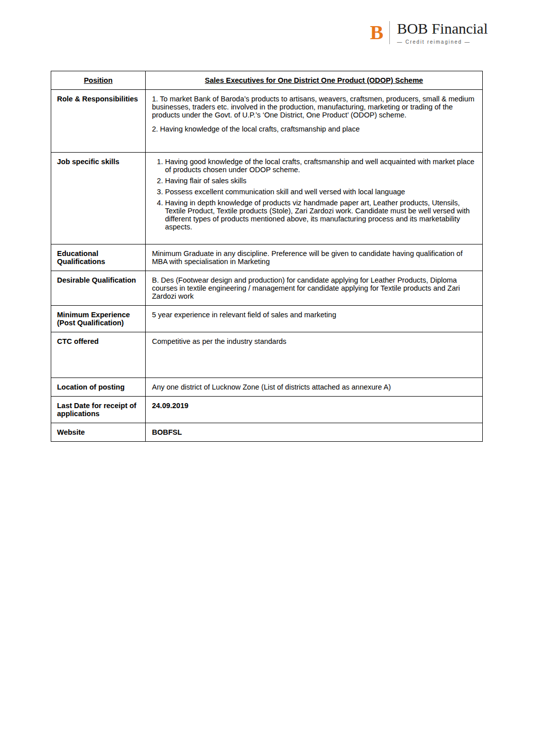B BOB Financial
— Credit reimagined —
| Position | Sales Executives for One District One Product (ODOP) Scheme |
| --- | --- |
| Role & Responsibilities | 1. To market Bank of Baroda’s products to artisans, weavers, craftsmen, producers, small & medium businesses, traders etc. involved in the production, manufacturing, marketing or trading of the products under the Govt. of U.P.’s ‘One District, One Product’ (ODOP) scheme. 2. Having knowledge of the local crafts, craftsmanship and place |
| Job specific skills | Having good knowledge of the local crafts, craftsmanship and well acquainted with market place of products chosen under ODOP scheme. Having flair of sales skills Possess excellent communication skill and well versed with local language Having in depth knowledge of products viz handmade paper art, Leather products, Utensils, Textile Product, Textile products (Stole), Zari Zardozi work. Candidate must be well versed with different types of products mentioned above, its manufacturing process and its marketability aspects. |
| Educational Qualifications | Minimum Graduate in any discipline. Preference will be given to candidate having qualification of MBA with specialisation in Marketing |
| Desirable Qualification | B. Des (Footwear design and production) for candidate applying for Leather Products, Diploma courses in textile engineering / management for candidate applying for Textile products and Zari Zardozi work |
| Minimum Experience (Post Qualification) | 5 year experience in relevant field of sales and marketing |
| CTC offered | Competitive as per the industry standards |
| Location of posting | Any one district of Lucknow Zone (List of districts attached as annexure A) |
| Last Date for receipt of applications | 24.09.2019 |
| Website | BOBFSL |